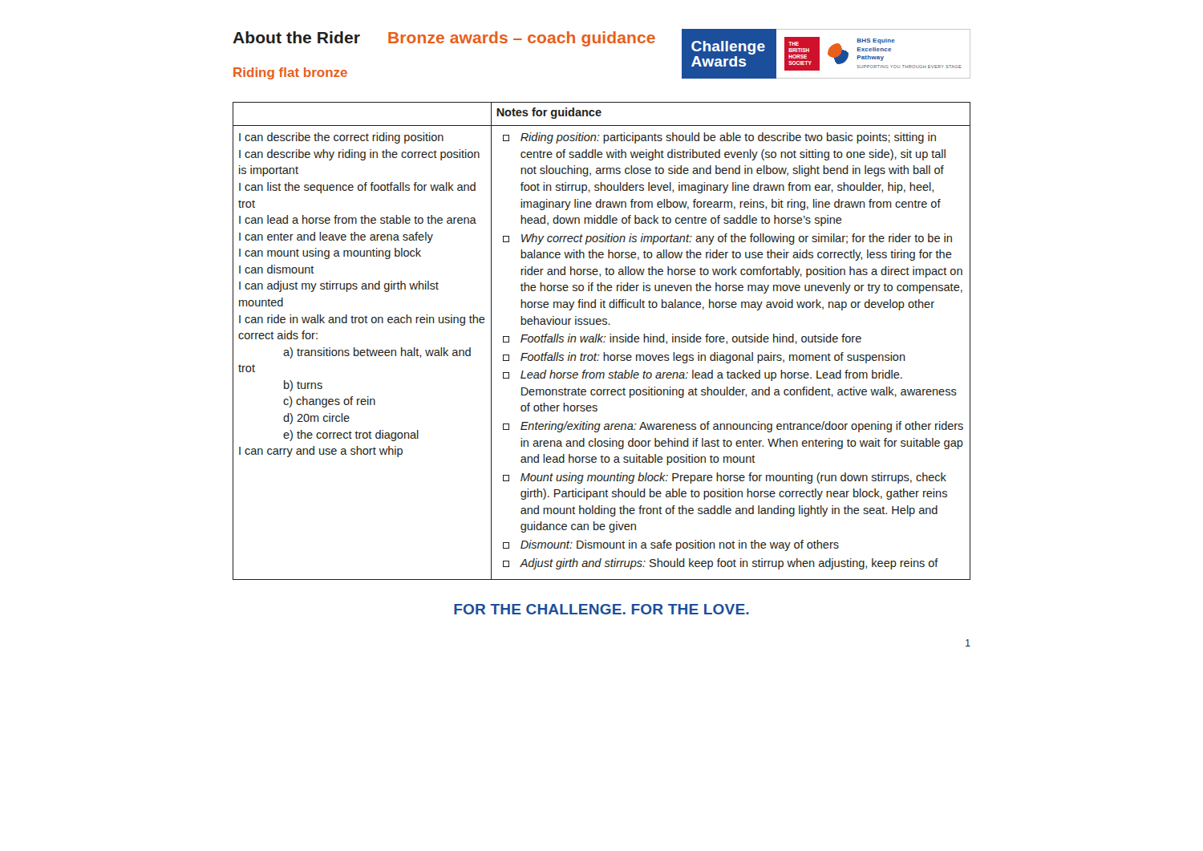About the Rider Bronze awards – coach guidance
Riding flat bronze
Challenge Awards
The
British
Horse
Society
BHS Equine
Excellence
Pathway Supporting you through every stage
| | Notes for guidance |
| --- | --- |
| I can describe the correct riding position I can describe why riding in the correct position is important I can list the sequence of footfalls for walk and trot I can lead a horse from the stable to the arena I can enter and leave the arena safely I can mount using a mounting block I can dismount I can adjust my stirrups and girth whilst mounted I can ride in walk and trot on each rein using the correct aids for: a) transitions between halt, walk and trot b) turns c) changes of rein d) 20m circle e) the correct trot diagonal I can carry and use a short whip | Riding position: participants should be able to describe two basic points; sitting in centre of saddle with weight distributed evenly (so not sitting to one side), sit up tall not slouching, arms close to side and bend in elbow, slight bend in legs with ball of foot in stirrup, shoulders level, imaginary line drawn from ear, shoulder, hip, heel, imaginary line drawn from elbow, forearm, reins, bit ring, line drawn from centre of head, down middle of back to centre of saddle to horse’s spine Why correct position is important: any of the following or similar; for the rider to be in balance with the horse, to allow the rider to use their aids correctly, less tiring for the rider and horse, to allow the horse to work comfortably, position has a direct impact on the horse so if the rider is uneven the horse may move unevenly or try to compensate, horse may find it difficult to balance, horse may avoid work, nap or develop other behaviour issues. Footfalls in walk: inside hind, inside fore, outside hind, outside fore Footfalls in trot: horse moves legs in diagonal pairs, moment of suspension Lead horse from stable to arena: lead a tacked up horse. Lead from bridle. Demonstrate correct positioning at shoulder, and a confident, active walk, awareness of other horses Entering/exiting arena: Awareness of announcing entrance/door opening if other riders in arena and closing door behind if last to enter. When entering to wait for suitable gap and lead horse to a suitable position to mount Mount using mounting block: Prepare horse for mounting (run down stirrups, check girth). Participant should be able to position horse correctly near block, gather reins and mount holding the front of the saddle and landing lightly in the seat. Help and guidance can be given Dismount: Dismount in a safe position not in the way of others Adjust girth and stirrups: Should keep foot in stirrup when adjusting, keep reins of |
FOR THE CHALLENGE. FOR THE LOVE.
1